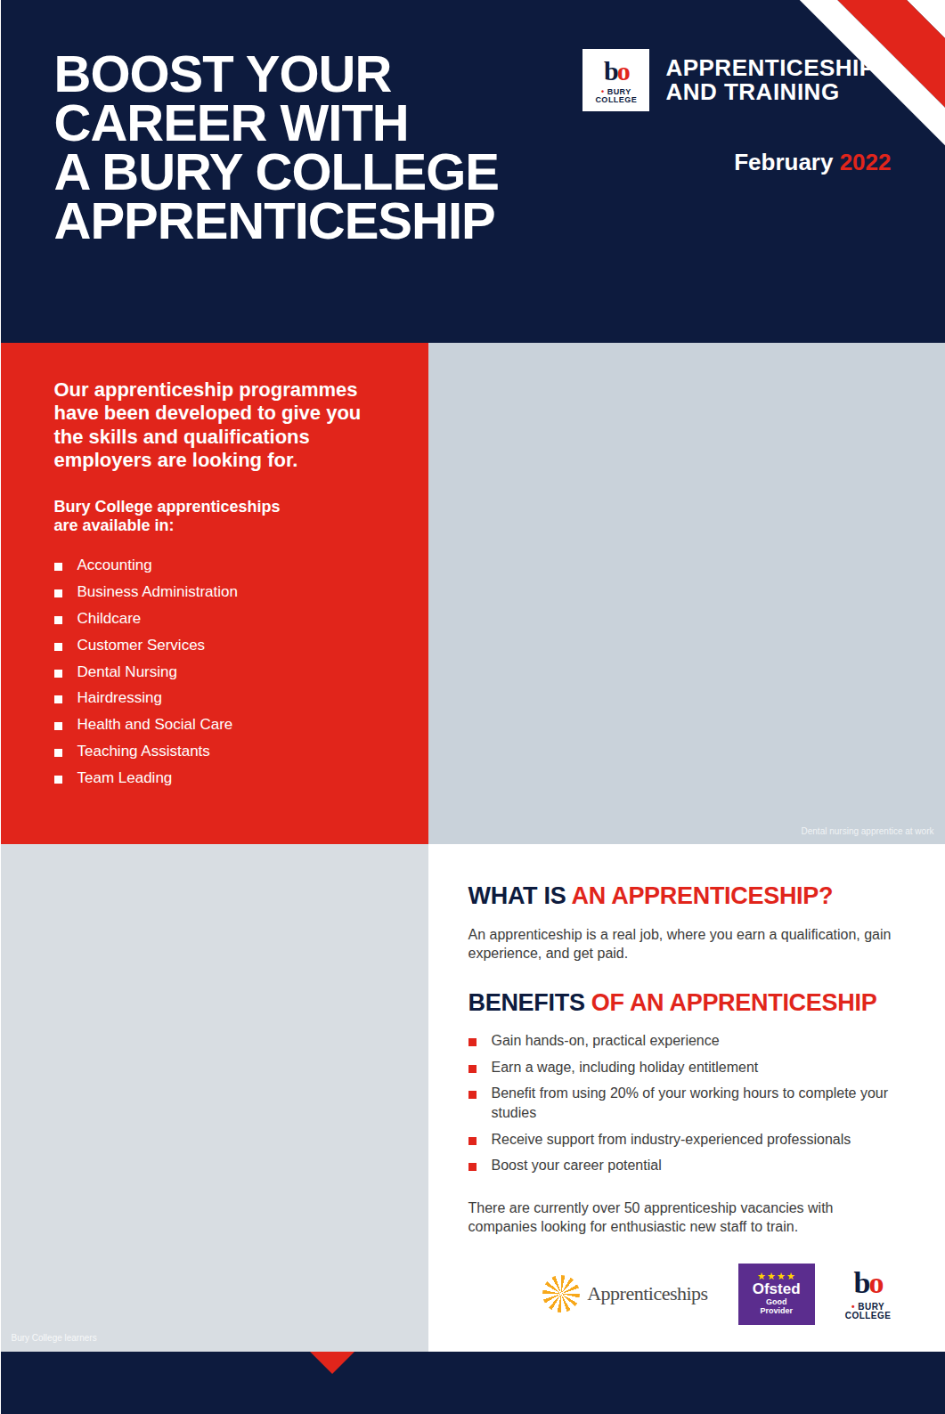Boost your
career with
a Bury College
apprenticeship
bo
• BURY
COLLEGE
Apprenticeships
and Training
February 2022
Our apprenticeship programmes have been developed to give you the skills and qualifications employers are looking for.
Bury College apprenticeships
are available in:
Accounting
Business Administration
Childcare
Customer Services
Dental Nursing
Hairdressing
Health and Social Care
Teaching Assistants
Team Leading
Dental nursing apprentice at work
Bury College learners
What is an apprenticeship?
An apprenticeship is a real job, where you earn a qualification, gain experience, and get paid.
Benefits of an apprenticeship
Gain hands-on, practical experience
Earn a wage, including holiday entitlement
Benefit from using 20% of your working hours to complete your studies
Receive support from industry-experienced professionals
Boost your career potential
There are currently over 50 apprenticeship vacancies with companies looking for enthusiastic new staff to train.
Apprenticeships
★★★★
Ofsted
Good
Provider
bo
• BURY
COLLEGE